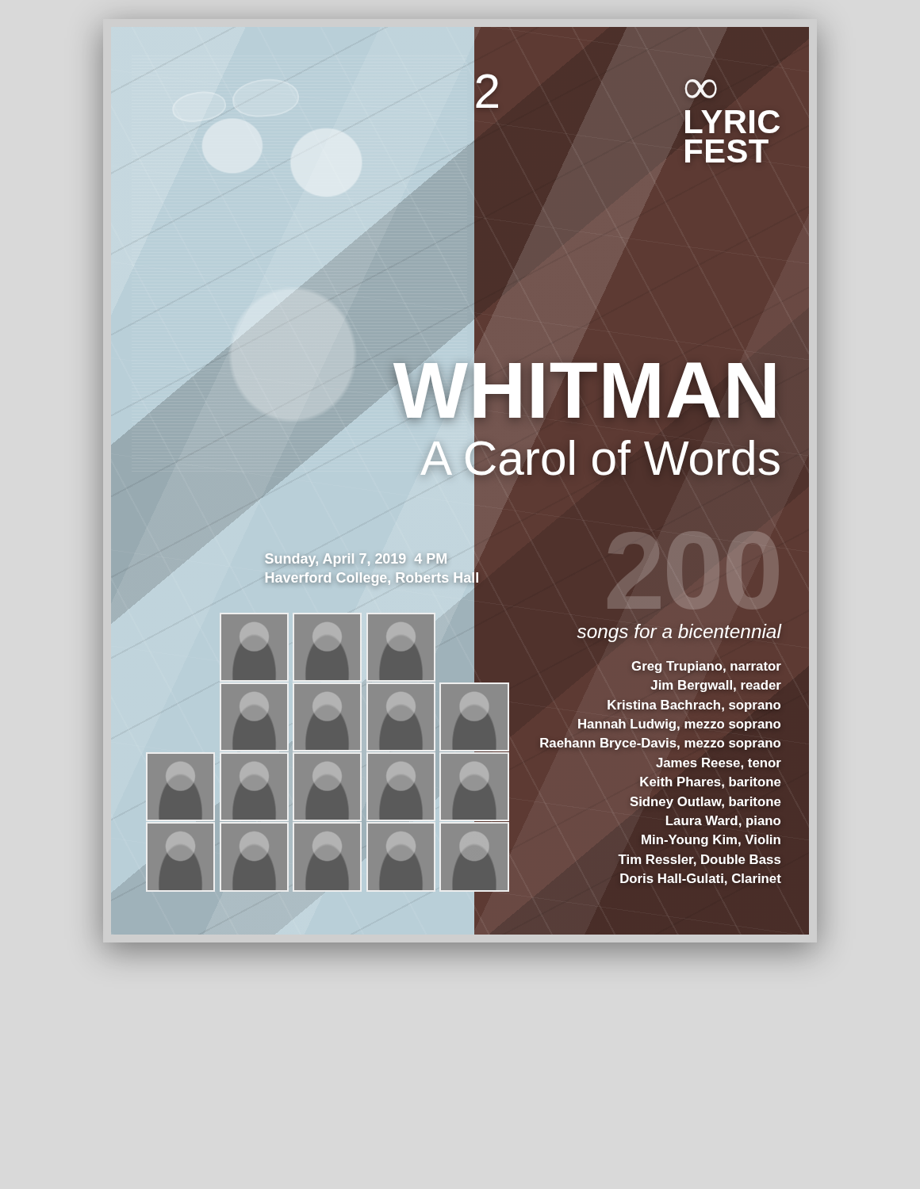2
∞ LYRIC FEST
WHITMAN
A Carol of Words
Sunday, April 7, 2019 4 PM
Haverford College, Roberts Hall
200 songs for a bicentennial
Performer
Performer
Performer
Performer
Performer
Performer
Performer
Performer
Performer
Performer
Performer
Performer
Performer
Performer
Performer
Performer
Performer
Greg Trupiano, narrator
Jim Bergwall, reader
Kristina Bachrach, soprano
Hannah Ludwig, mezzo soprano
Raehann Bryce-Davis, mezzo soprano
James Reese, tenor
Keith Phares, baritone
Sidney Outlaw, baritone
Laura Ward, piano
Min-Young Kim, Violin
Tim Ressler, Double Bass
Doris Hall-Gulati, Clarinet